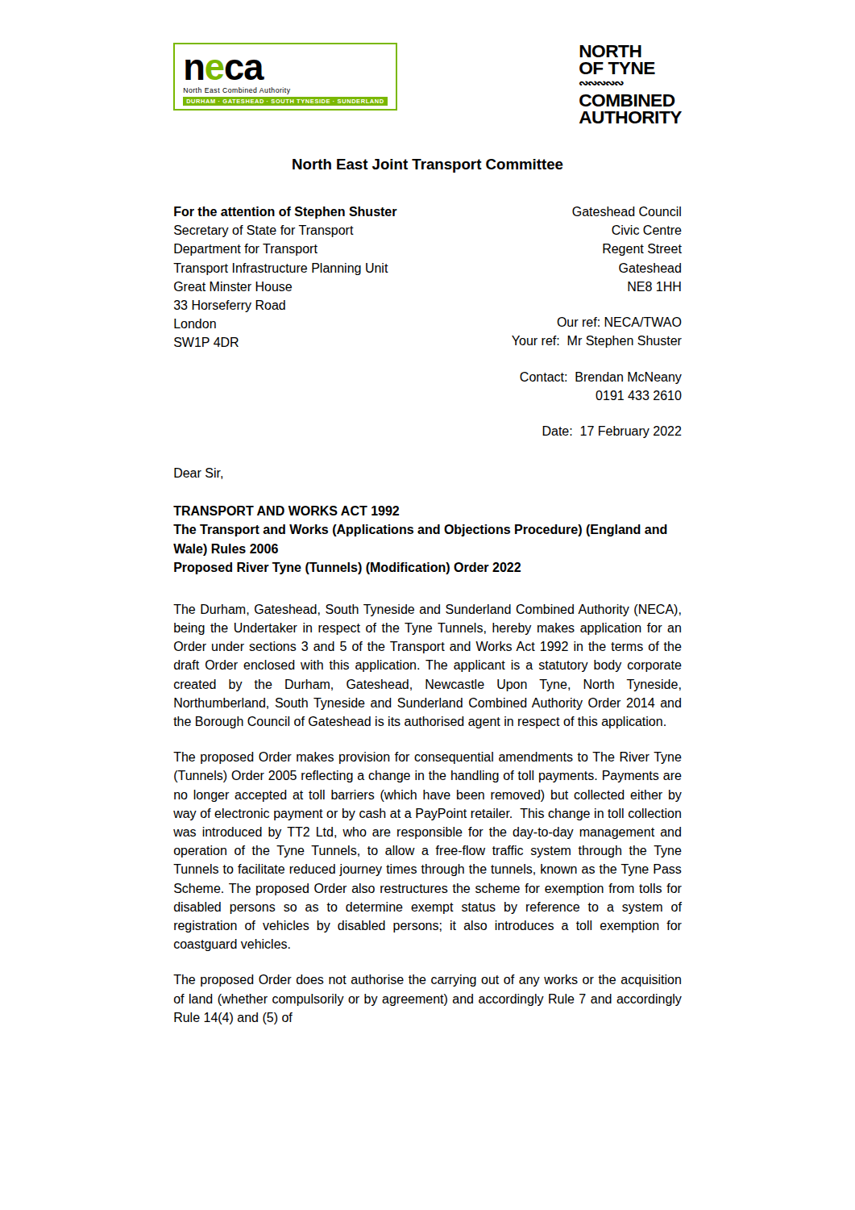neca North East Combined Authority DURHAM · GATESHEAD · SOUTH TYNESIDE · SUNDERLAND
NORTH
OF TYNE ∾∾∾∾∾ COMBINED
AUTHORITY
North East Joint Transport Committee
For the attention of Stephen Shuster
Secretary of State for Transport
Department for Transport
Transport Infrastructure Planning Unit
Great Minster House
33 Horseferry Road
London
SW1P 4DR
Gateshead Council
Civic Centre
Regent Street
Gateshead
NE8 1HH
Our ref: NECA/TWAO
Your ref: Mr Stephen Shuster
Contact: Brendan McNeany
0191 433 2610
Date: 17 February 2022
Dear Sir,
TRANSPORT AND WORKS ACT 1992
The Transport and Works (Applications and Objections Procedure) (England and Wale) Rules 2006
Proposed River Tyne (Tunnels) (Modification) Order 2022
The Durham, Gateshead, South Tyneside and Sunderland Combined Authority (NECA), being the Undertaker in respect of the Tyne Tunnels, hereby makes application for an Order under sections 3 and 5 of the Transport and Works Act 1992 in the terms of the draft Order enclosed with this application. The applicant is a statutory body corporate created by the Durham, Gateshead, Newcastle Upon Tyne, North Tyneside, Northumberland, South Tyneside and Sunderland Combined Authority Order 2014 and the Borough Council of Gateshead is its authorised agent in respect of this application.
The proposed Order makes provision for consequential amendments to The River Tyne (Tunnels) Order 2005 reflecting a change in the handling of toll payments. Payments are no longer accepted at toll barriers (which have been removed) but collected either by way of electronic payment or by cash at a PayPoint retailer. This change in toll collection was introduced by TT2 Ltd, who are responsible for the day-to-day management and operation of the Tyne Tunnels, to allow a free-flow traffic system through the Tyne Tunnels to facilitate reduced journey times through the tunnels, known as the Tyne Pass Scheme. The proposed Order also restructures the scheme for exemption from tolls for disabled persons so as to determine exempt status by reference to a system of registration of vehicles by disabled persons; it also introduces a toll exemption for coastguard vehicles.
The proposed Order does not authorise the carrying out of any works or the acquisition of land (whether compulsorily or by agreement) and accordingly Rule 7 and accordingly Rule 14(4) and (5) of